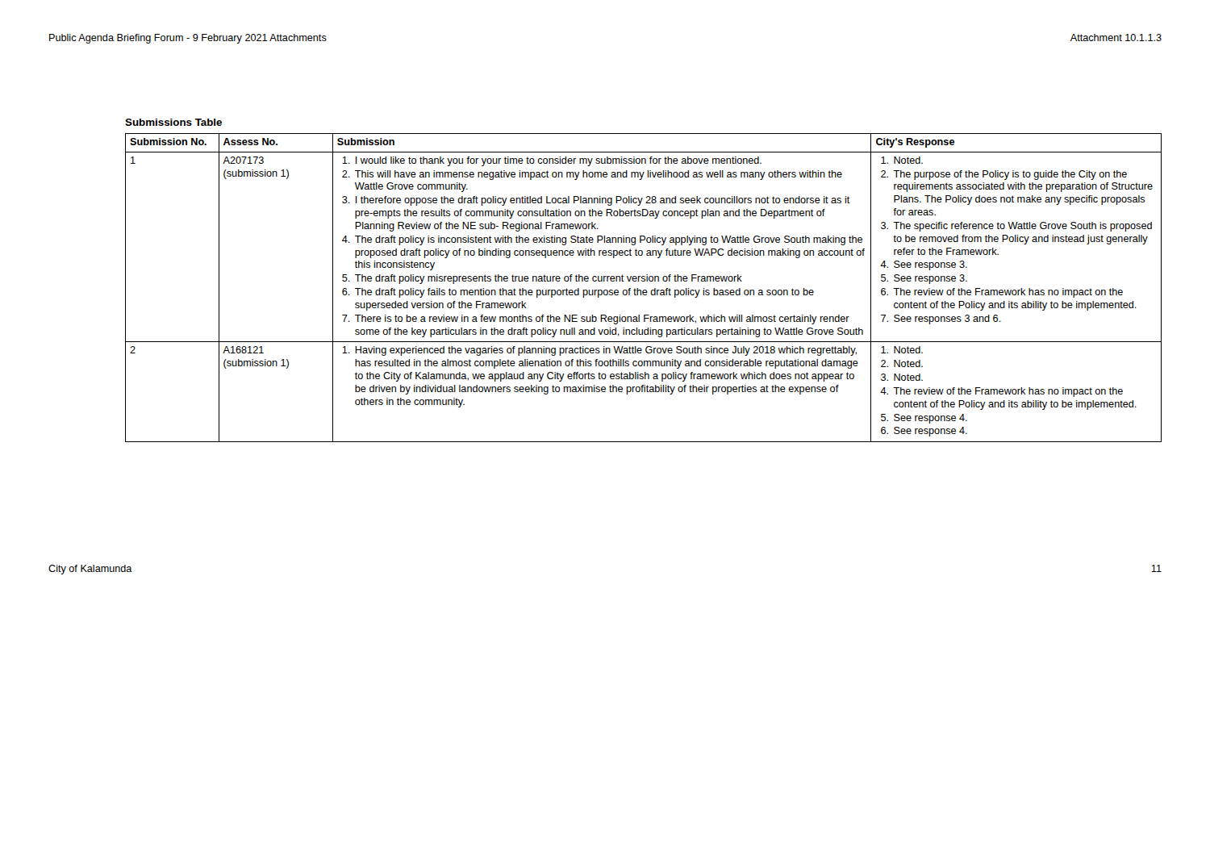Public Agenda Briefing Forum - 9 February 2021 Attachments
Attachment 10.1.1.3
Submissions Table
| Submission No. | Assess No. | Submission | City's Response |
| --- | --- | --- | --- |
| 1 | A207173 (submission 1) | I would like to thank you for your time to consider my submission for the above mentioned. This will have an immense negative impact on my home and my livelihood as well as many others within the Wattle Grove community. I therefore oppose the draft policy entitled Local Planning Policy 28 and seek councillors not to endorse it as it pre-empts the results of community consultation on the RobertsDay concept plan and the Department of Planning Review of the NE sub- Regional Framework. The draft policy is inconsistent with the existing State Planning Policy applying to Wattle Grove South making the proposed draft policy of no binding consequence with respect to any future WAPC decision making on account of this inconsistency The draft policy misrepresents the true nature of the current version of the Framework The draft policy fails to mention that the purported purpose of the draft policy is based on a soon to be superseded version of the Framework There is to be a review in a few months of the NE sub Regional Framework, which will almost certainly render some of the key particulars in the draft policy null and void, including particulars pertaining to Wattle Grove South | Noted. The purpose of the Policy is to guide the City on the requirements associated with the preparation of Structure Plans. The Policy does not make any specific proposals for areas. The specific reference to Wattle Grove South is proposed to be removed from the Policy and instead just generally refer to the Framework. See response 3. See response 3. The review of the Framework has no impact on the content of the Policy and its ability to be implemented. See responses 3 and 6. |
| 2 | A168121 (submission 1) | Having experienced the vagaries of planning practices in Wattle Grove South since July 2018 which regrettably, has resulted in the almost complete alienation of this foothills community and considerable reputational damage to the City of Kalamunda, we applaud any City efforts to establish a policy framework which does not appear to be driven by individual landowners seeking to maximise the profitability of their properties at the expense of others in the community. | Noted. Noted. Noted. The review of the Framework has no impact on the content of the Policy and its ability to be implemented. See response 4. See response 4. |
City of Kalamunda
11